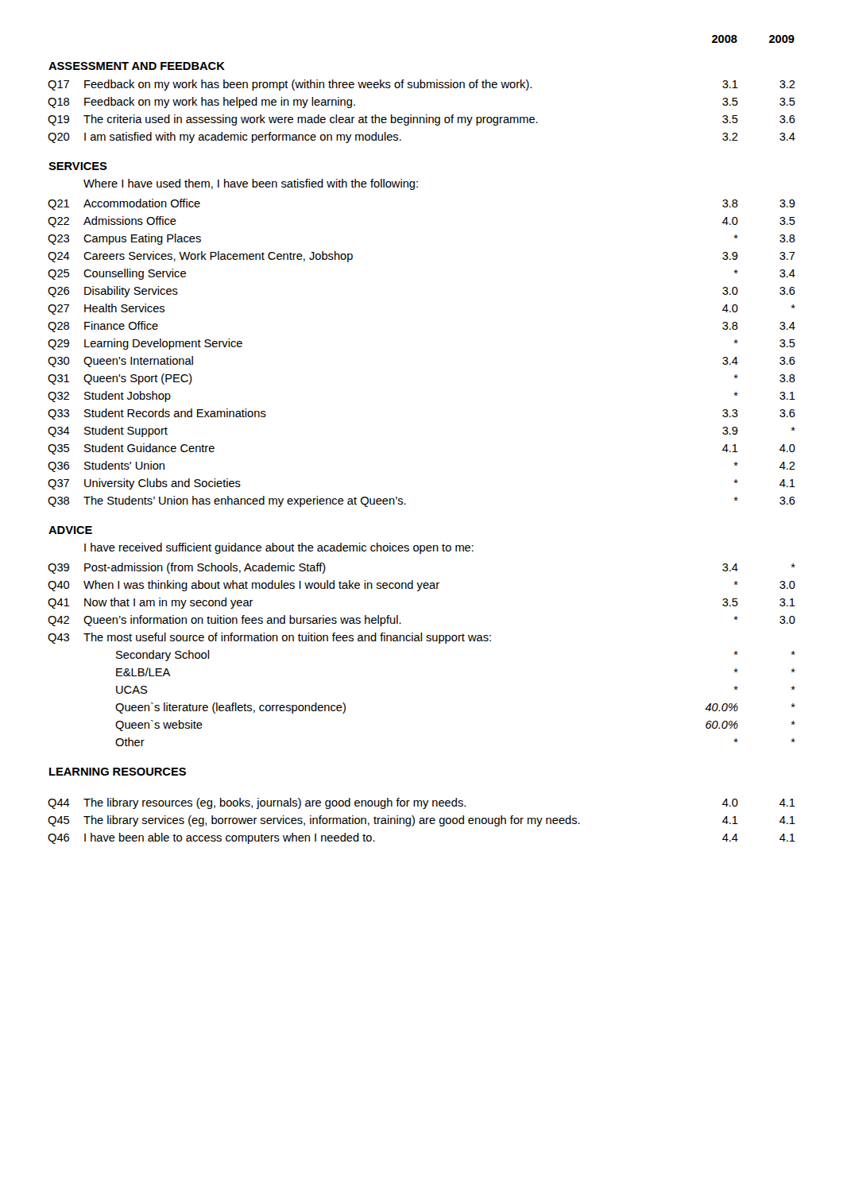| | | 2008 | 2009 |
| --- | --- | --- | --- |
| ASSESSMENT AND FEEDBACK | | |
| Q17 | Feedback on my work has been prompt (within three weeks of submission of the work). | 3.1 | 3.2 |
| Q18 | Feedback on my work has helped me in my learning. | 3.5 | 3.5 |
| Q19 | The criteria used in assessing work were made clear at the beginning of my programme. | 3.5 | 3.6 |
| Q20 | I am satisfied with my academic performance on my modules. | 3.2 | 3.4 |
| SERVICES | | |
| | Where I have used them, I have been satisfied with the following: | | |
| Q21 | Accommodation Office | 3.8 | 3.9 |
| Q22 | Admissions Office | 4.0 | 3.5 |
| Q23 | Campus Eating Places | * | 3.8 |
| Q24 | Careers Services, Work Placement Centre, Jobshop | 3.9 | 3.7 |
| Q25 | Counselling Service | * | 3.4 |
| Q26 | Disability Services | 3.0 | 3.6 |
| Q27 | Health Services | 4.0 | * |
| Q28 | Finance Office | 3.8 | 3.4 |
| Q29 | Learning Development Service | * | 3.5 |
| Q30 | Queen's International | 3.4 | 3.6 |
| Q31 | Queen's Sport (PEC) | * | 3.8 |
| Q32 | Student Jobshop | * | 3.1 |
| Q33 | Student Records and Examinations | 3.3 | 3.6 |
| Q34 | Student Support | 3.9 | * |
| Q35 | Student Guidance Centre | 4.1 | 4.0 |
| Q36 | Students' Union | * | 4.2 |
| Q37 | University Clubs and Societies | * | 4.1 |
| Q38 | The Students’ Union has enhanced my experience at Queen’s. | * | 3.6 |
| ADVICE | | |
| | I have received sufficient guidance about the academic choices open to me: | | |
| Q39 | Post-admission (from Schools, Academic Staff) | 3.4 | * |
| Q40 | When I was thinking about what modules I would take in second year | * | 3.0 |
| Q41 | Now that I am in my second year | 3.5 | 3.1 |
| Q42 | Queen’s information on tuition fees and bursaries was helpful. | * | 3.0 |
| Q43 | The most useful source of information on tuition fees and financial support was: | | |
| | Secondary School | * | * |
| | E&LB/LEA | * | * |
| | UCAS | * | * |
| | Queen`s literature (leaflets, correspondence) | 40.0% | * |
| | Queen`s website | 60.0% | * |
| | Other | * | * |
| LEARNING RESOURCES | | |
| Q44 | The library resources (eg, books, journals) are good enough for my needs. | 4.0 | 4.1 |
| Q45 | The library services (eg, borrower services, information, training) are good enough for my needs. | 4.1 | 4.1 |
| Q46 | I have been able to access computers when I needed to. | 4.4 | 4.1 |